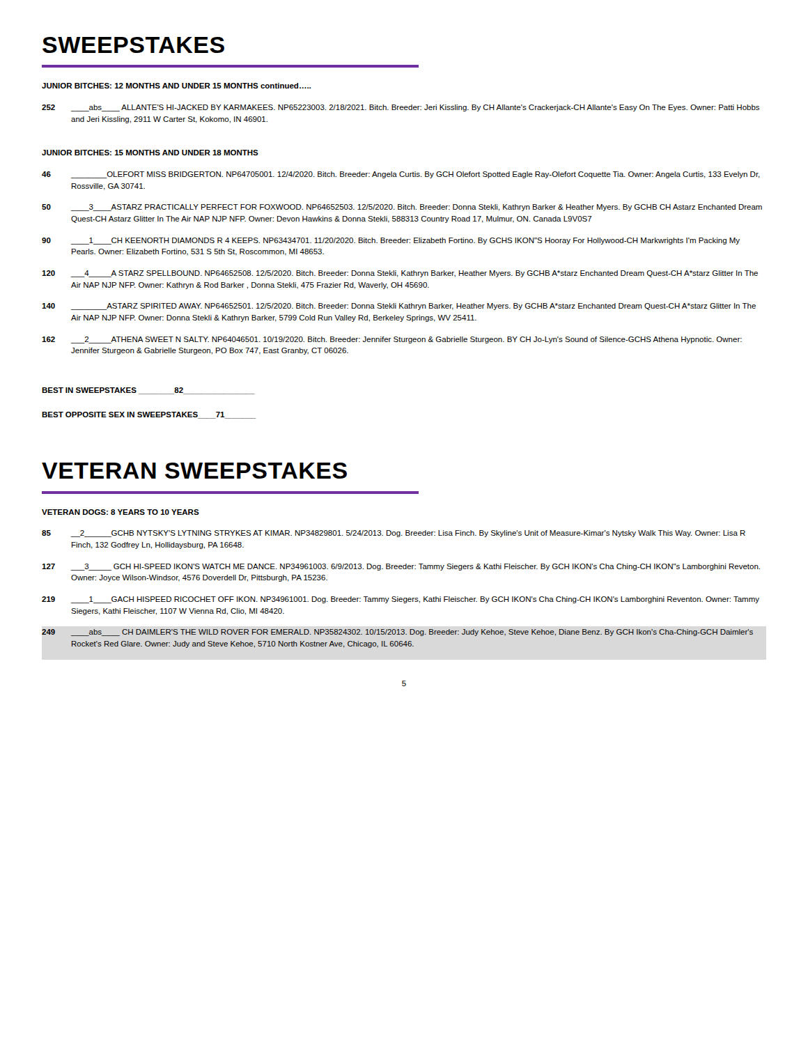SWEEPSTAKES
JUNIOR BITCHES: 12 MONTHS AND UNDER 15 MONTHS continued…..
| 252 | ____abs____ ALLANTE'S HI-JACKED BY KARMAKEES. NP65223003. 2/18/2021. Bitch. Breeder: Jeri Kissling. By CH Allante's Crackerjack-CH Allante's Easy On The Eyes. Owner: Patti Hobbs and Jeri Kissling, 2911 W Carter St, Kokomo, IN 46901. |
JUNIOR BITCHES: 15 MONTHS AND UNDER 18 MONTHS
| 46 | ________ OLEFORT MISS BRIDGERTON. NP64705001. 12/4/2020. Bitch. Breeder: Angela Curtis. By GCH Olefort Spotted Eagle Ray-Olefort Coquette Tia. Owner: Angela Curtis, 133 Evelyn Dr, Rossville, GA 30741. |
| 50 | ____3____ ASTARZ PRACTICALLY PERFECT FOR FOXWOOD. NP64652503. 12/5/2020. Bitch. Breeder: Donna Stekli, Kathryn Barker & Heather Myers. By GCHB CH Astarz Enchanted Dream Quest-CH Astarz Glitter In The Air NAP NJP NFP. Owner: Devon Hawkins & Donna Stekli, 588313 Country Road 17, Mulmur, ON. Canada L9V0S7 |
| 90 | ____1____ CH KEENORTH DIAMONDS R 4 KEEPS. NP63434701. 11/20/2020. Bitch. Breeder: Elizabeth Fortino. By GCHS IKON"S Hooray For Hollywood-CH Markwrights I'm Packing My Pearls. Owner: Elizabeth Fortino, 531 S 5th St, Roscommon, MI 48653. |
| 120 | ___4_____ A STARZ SPELLBOUND. NP64652508. 12/5/2020. Bitch. Breeder: Donna Stekli, Kathryn Barker, Heather Myers. By GCHB A*starz Enchanted Dream Quest-CH A*starz Glitter In The Air NAP NJP NFP. Owner: Kathryn & Rod Barker , Donna Stekli, 475 Frazier Rd, Waverly, OH 45690. |
| 140 | ________ ASTARZ SPIRITED AWAY. NP64652501. 12/5/2020. Bitch. Breeder: Donna Stekli Kathryn Barker, Heather Myers. By GCHB A*starz Enchanted Dream Quest-CH A*starz Glitter In The Air NAP NJP NFP. Owner: Donna Stekli & Kathryn Barker, 5799 Cold Run Valley Rd, Berkeley Springs, WV 25411. |
| 162 | ___2_____ ATHENA SWEET N SALTY. NP64046501. 10/19/2020. Bitch. Breeder: Jennifer Sturgeon & Gabrielle Sturgeon. BY CH Jo-Lyn's Sound of Silence-GCHS Athena Hypnotic. Owner: Jennifer Sturgeon & Gabrielle Sturgeon, PO Box 747, East Granby, CT 06026. |
BEST IN SWEEPSTAKES ________82________________
BEST OPPOSITE SEX IN SWEEPSTAKES____71_______
VETERAN SWEEPSTAKES
VETERAN DOGS: 8 YEARS TO 10 YEARS
| 85 | __2______ GCHB NYTSKY'S LYTNING STRYKES AT KIMAR. NP34829801. 5/24/2013. Dog. Breeder: Lisa Finch. By Skyline's Unit of Measure-Kimar's Nytsky Walk This Way. Owner: Lisa R Finch, 132 Godfrey Ln, Hollidaysburg, PA 16648. |
| 127 | ___3_____ GCH HI-SPEED IKON'S WATCH ME DANCE. NP34961003. 6/9/2013. Dog. Breeder: Tammy Siegers & Kathi Fleischer. By GCH IKON's Cha Ching-CH IKON"s Lamborghini Reveton. Owner: Joyce Wilson-Windsor, 4576 Doverdell Dr, Pittsburgh, PA 15236. |
| 219 | ____1____ GACH HISPEED RICOCHET OFF IKON. NP34961001. Dog. Breeder: Tammy Siegers, Kathi Fleischer. By GCH IKON's Cha Ching-CH IKON's Lamborghini Reventon. Owner: Tammy Siegers, Kathi Fleischer, 1107 W Vienna Rd, Clio, MI 48420. |
| 249 | ____abs____ CH DAIMLER'S THE WILD ROVER FOR EMERALD. NP35824302. 10/15/2013. Dog. Breeder: Judy Kehoe, Steve Kehoe, Diane Benz. By GCH Ikon's Cha-Ching-GCH Daimler's Rocket's Red Glare. Owner: Judy and Steve Kehoe, 5710 North Kostner Ave, Chicago, IL 60646. |
5